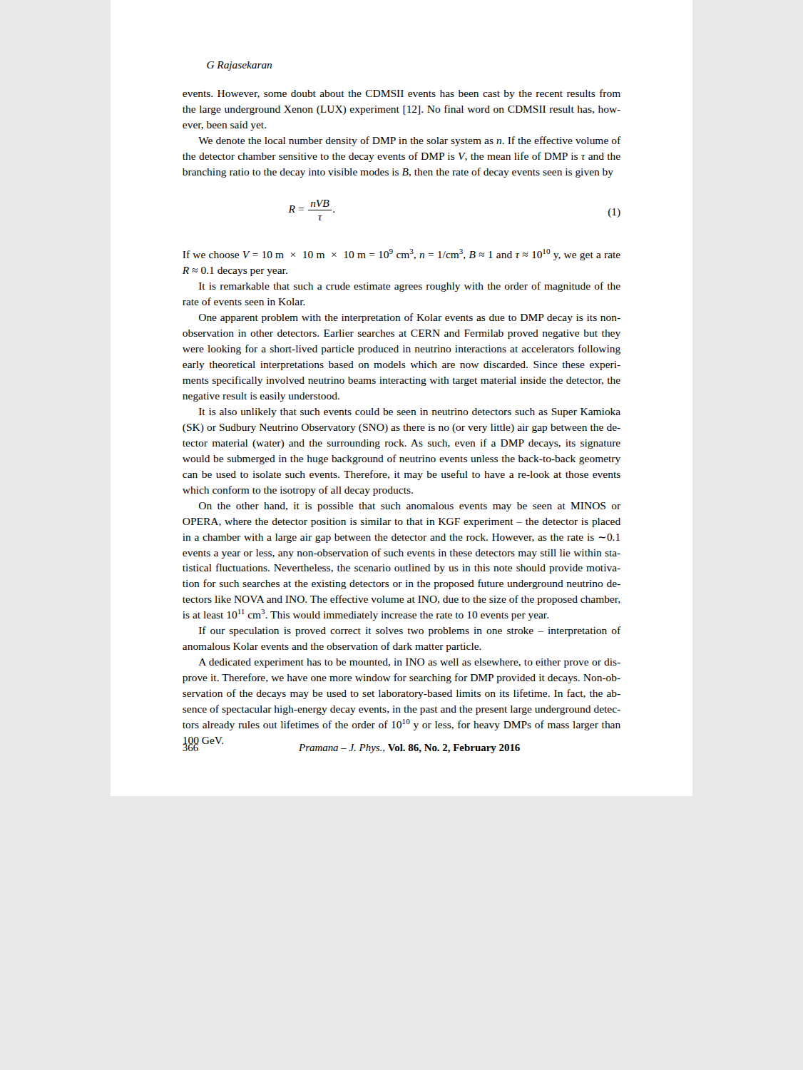G Rajasekaran
events. However, some doubt about the CDMSII events has been cast by the recent results from the large underground Xenon (LUX) experiment [12]. No final word on CDMSII result has, however, been said yet.
We denote the local number density of DMP in the solar system as n. If the effective volume of the detector chamber sensitive to the decay events of DMP is V, the mean life of DMP is τ and the branching ratio to the decay into visible modes is B, then the rate of decay events seen is given by
R = nVB τ .
(1)
If we choose V = 10 m × 10 m × 10 m = 109 cm3, n = 1/cm3, B ≈ 1 and τ ≈ 1010 y, we get a rate R ≈ 0.1 decays per year.
It is remarkable that such a crude estimate agrees roughly with the order of magnitude of the rate of events seen in Kolar.
One apparent problem with the interpretation of Kolar events as due to DMP decay is its non-observation in other detectors. Earlier searches at CERN and Fermilab proved negative but they were looking for a short-lived particle produced in neutrino interactions at accelerators following early theoretical interpretations based on models which are now discarded. Since these experiments specifically involved neutrino beams interacting with target material inside the detector, the negative result is easily understood.
It is also unlikely that such events could be seen in neutrino detectors such as Super Kamioka (SK) or Sudbury Neutrino Observatory (SNO) as there is no (or very little) air gap between the detector material (water) and the surrounding rock. As such, even if a DMP decays, its signature would be submerged in the huge background of neutrino events unless the back-to-back geometry can be used to isolate such events. Therefore, it may be useful to have a re-look at those events which conform to the isotropy of all decay products.
On the other hand, it is possible that such anomalous events may be seen at MINOS or OPERA, where the detector position is similar to that in KGF experiment – the detector is placed in a chamber with a large air gap between the detector and the rock. However, as the rate is ∼0.1 events a year or less, any non-observation of such events in these detectors may still lie within statistical fluctuations. Nevertheless, the scenario outlined by us in this note should provide motivation for such searches at the existing detectors or in the proposed future underground neutrino detectors like NOVA and INO. The effective volume at INO, due to the size of the proposed chamber, is at least 1011 cm3. This would immediately increase the rate to 10 events per year.
If our speculation is proved correct it solves two problems in one stroke – interpretation of anomalous Kolar events and the observation of dark matter particle.
A dedicated experiment has to be mounted, in INO as well as elsewhere, to either prove or disprove it. Therefore, we have one more window for searching for DMP provided it decays. Non-observation of the decays may be used to set laboratory-based limits on its lifetime. In fact, the absence of spectacular high-energy decay events, in the past and the present large underground detectors already rules out lifetimes of the order of 1010 y or less, for heavy DMPs of mass larger than 100 GeV.
366
Pramana – J. Phys., Vol. 86, No. 2, February 2016